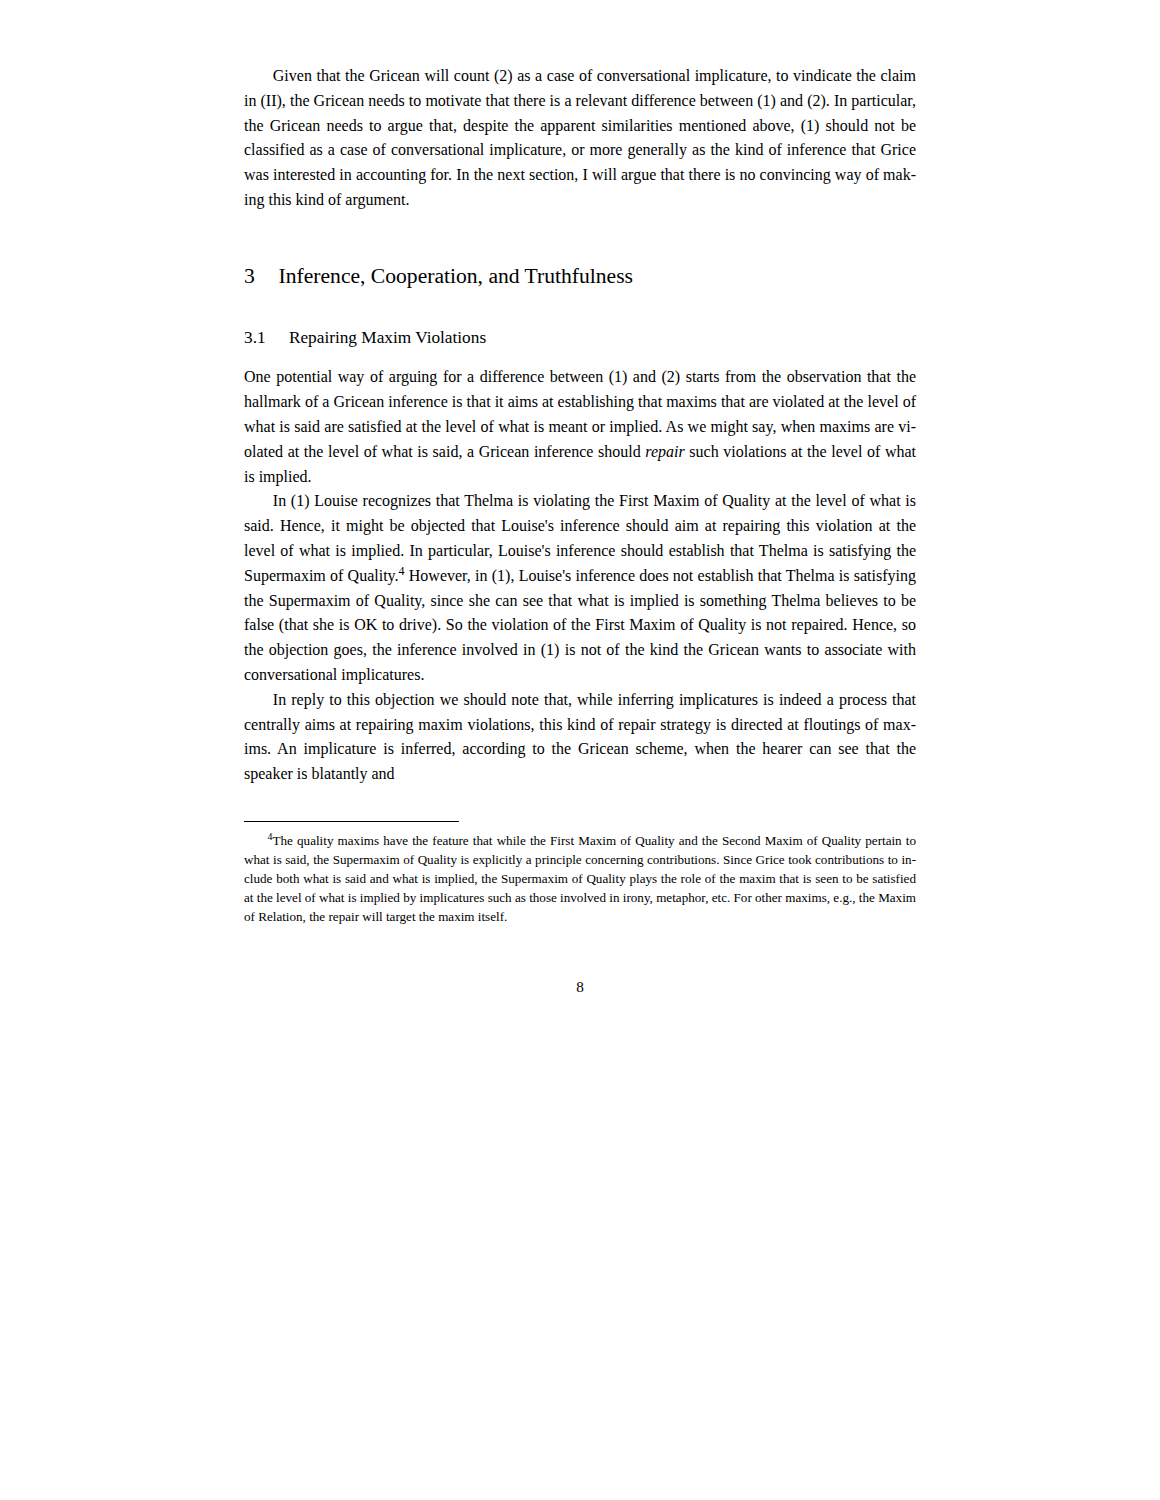Given that the Gricean will count (2) as a case of conversational implicature, to vindicate the claim in (II), the Gricean needs to motivate that there is a relevant difference between (1) and (2). In particular, the Gricean needs to argue that, despite the apparent similarities mentioned above, (1) should not be classified as a case of conversational implicature, or more generally as the kind of inference that Grice was interested in accounting for. In the next section, I will argue that there is no convincing way of making this kind of argument.
3 Inference, Cooperation, and Truthfulness
3.1 Repairing Maxim Violations
One potential way of arguing for a difference between (1) and (2) starts from the observation that the hallmark of a Gricean inference is that it aims at establishing that maxims that are violated at the level of what is said are satisfied at the level of what is meant or implied. As we might say, when maxims are violated at the level of what is said, a Gricean inference should repair such violations at the level of what is implied.
In (1) Louise recognizes that Thelma is violating the First Maxim of Quality at the level of what is said. Hence, it might be objected that Louise's inference should aim at repairing this violation at the level of what is implied. In particular, Louise's inference should establish that Thelma is satisfying the Supermaxim of Quality.4 However, in (1), Louise's inference does not establish that Thelma is satisfying the Supermaxim of Quality, since she can see that what is implied is something Thelma believes to be false (that she is OK to drive). So the violation of the First Maxim of Quality is not repaired. Hence, so the objection goes, the inference involved in (1) is not of the kind the Gricean wants to associate with conversational implicatures.
In reply to this objection we should note that, while inferring implicatures is indeed a process that centrally aims at repairing maxim violations, this kind of repair strategy is directed at floutings of maxims. An implicature is inferred, according to the Gricean scheme, when the hearer can see that the speaker is blatantly and
4The quality maxims have the feature that while the First Maxim of Quality and the Second Maxim of Quality pertain to what is said, the Supermaxim of Quality is explicitly a principle concerning contributions. Since Grice took contributions to include both what is said and what is implied, the Supermaxim of Quality plays the role of the maxim that is seen to be satisfied at the level of what is implied by implicatures such as those involved in irony, metaphor, etc. For other maxims, e.g., the Maxim of Relation, the repair will target the maxim itself.
8